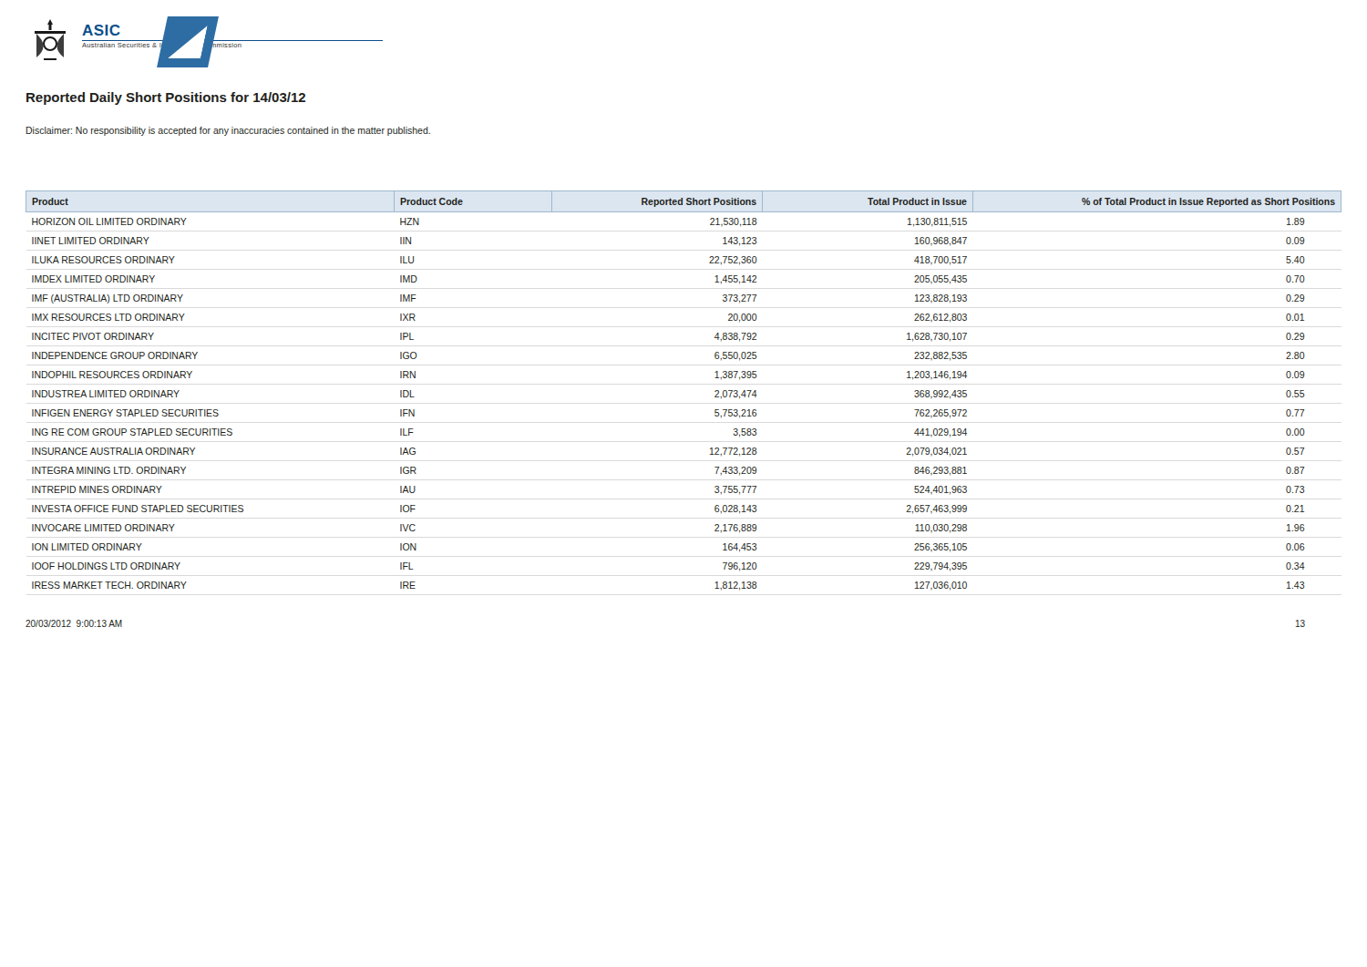ASIC
Australian Securities & Investments Commission
Reported Daily Short Positions for 14/03/12
Disclaimer: No responsibility is accepted for any inaccuracies contained in the matter published.
| Product | Product Code | Reported Short Positions | Total Product in Issue | % of Total Product in Issue Reported as Short Positions |
| --- | --- | --- | --- | --- |
| HORIZON OIL LIMITED ORDINARY | HZN | 21,530,118 | 1,130,811,515 | 1.89 |
| IINET LIMITED ORDINARY | IIN | 143,123 | 160,968,847 | 0.09 |
| ILUKA RESOURCES ORDINARY | ILU | 22,752,360 | 418,700,517 | 5.40 |
| IMDEX LIMITED ORDINARY | IMD | 1,455,142 | 205,055,435 | 0.70 |
| IMF (AUSTRALIA) LTD ORDINARY | IMF | 373,277 | 123,828,193 | 0.29 |
| IMX RESOURCES LTD ORDINARY | IXR | 20,000 | 262,612,803 | 0.01 |
| INCITEC PIVOT ORDINARY | IPL | 4,838,792 | 1,628,730,107 | 0.29 |
| INDEPENDENCE GROUP ORDINARY | IGO | 6,550,025 | 232,882,535 | 2.80 |
| INDOPHIL RESOURCES ORDINARY | IRN | 1,387,395 | 1,203,146,194 | 0.09 |
| INDUSTREA LIMITED ORDINARY | IDL | 2,073,474 | 368,992,435 | 0.55 |
| INFIGEN ENERGY STAPLED SECURITIES | IFN | 5,753,216 | 762,265,972 | 0.77 |
| ING RE COM GROUP STAPLED SECURITIES | ILF | 3,583 | 441,029,194 | 0.00 |
| INSURANCE AUSTRALIA ORDINARY | IAG | 12,772,128 | 2,079,034,021 | 0.57 |
| INTEGRA MINING LTD. ORDINARY | IGR | 7,433,209 | 846,293,881 | 0.87 |
| INTREPID MINES ORDINARY | IAU | 3,755,777 | 524,401,963 | 0.73 |
| INVESTA OFFICE FUND STAPLED SECURITIES | IOF | 6,028,143 | 2,657,463,999 | 0.21 |
| INVOCARE LIMITED ORDINARY | IVC | 2,176,889 | 110,030,298 | 1.96 |
| ION LIMITED ORDINARY | ION | 164,453 | 256,365,105 | 0.06 |
| IOOF HOLDINGS LTD ORDINARY | IFL | 796,120 | 229,794,395 | 0.34 |
| IRESS MARKET TECH. ORDINARY | IRE | 1,812,138 | 127,036,010 | 1.43 |
20/03/2012 9:00:13 AM
13